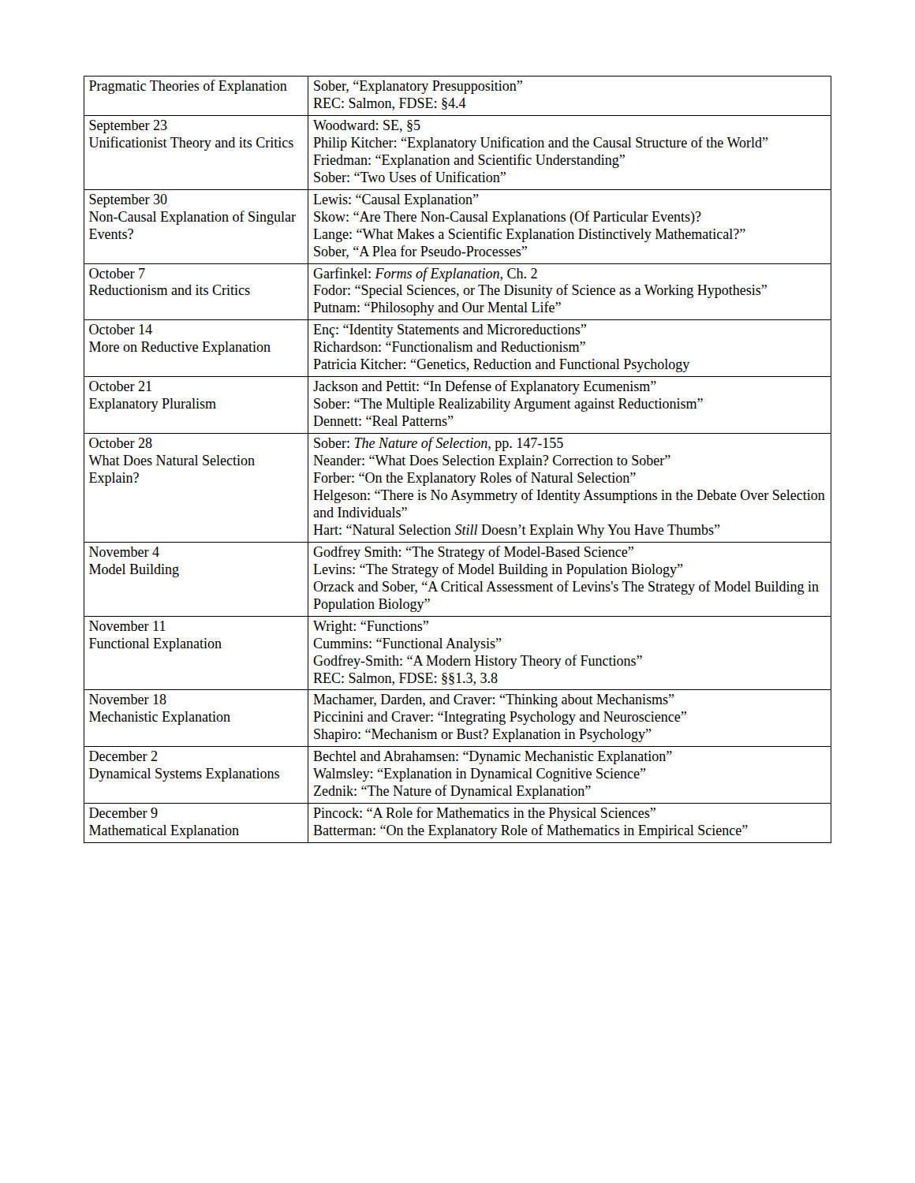| Pragmatic Theories of Explanation | Sober, “Explanatory Presupposition” REC: Salmon, FDSE: §4.4 |
| September 23 Unificationist Theory and its Critics | Woodward: SE, §5 Philip Kitcher: “Explanatory Unification and the Causal Structure of the World” Friedman: “Explanation and Scientific Understanding” Sober: “Two Uses of Unification” |
| September 30 Non-Causal Explanation of Singular Events? | Lewis: “Causal Explanation” Skow: “Are There Non-Causal Explanations (Of Particular Events)? Lange: “What Makes a Scientific Explanation Distinctively Mathematical?” Sober, “A Plea for Pseudo-Processes” |
| October 7 Reductionism and its Critics | Garfinkel: Forms of Explanation , Ch. 2 Fodor: “Special Sciences, or The Disunity of Science as a Working Hypothesis” Putnam: “Philosophy and Our Mental Life” |
| October 14 More on Reductive Explanation | Enç: “Identity Statements and Microreductions” Richardson: “Functionalism and Reductionism” Patricia Kitcher: “Genetics, Reduction and Functional Psychology |
| October 21 Explanatory Pluralism | Jackson and Pettit: “In Defense of Explanatory Ecumenism” Sober: “The Multiple Realizability Argument against Reductionism” Dennett: “Real Patterns” |
| October 28 What Does Natural Selection Explain? | Sober: The Nature of Selection , pp. 147-155 Neander: “What Does Selection Explain? Correction to Sober” Forber: “On the Explanatory Roles of Natural Selection” Helgeson: “There is No Asymmetry of Identity Assumptions in the Debate Over Selection and Individuals” Hart: “Natural Selection Still Doesn’t Explain Why You Have Thumbs” |
| November 4 Model Building | Godfrey Smith: “The Strategy of Model-Based Science” Levins: “The Strategy of Model Building in Population Biology” Orzack and Sober, “A Critical Assessment of Levins's The Strategy of Model Building in Population Biology” |
| November 11 Functional Explanation | Wright: “Functions” Cummins: “Functional Analysis” Godfrey-Smith: “A Modern History Theory of Functions” REC: Salmon, FDSE: §§1.3, 3.8 |
| November 18 Mechanistic Explanation | Machamer, Darden, and Craver: “Thinking about Mechanisms” Piccinini and Craver: “Integrating Psychology and Neuroscience” Shapiro: “Mechanism or Bust? Explanation in Psychology” |
| December 2 Dynamical Systems Explanations | Bechtel and Abrahamsen: “Dynamic Mechanistic Explanation” Walmsley: “Explanation in Dynamical Cognitive Science” Zednik: “The Nature of Dynamical Explanation” |
| December 9 Mathematical Explanation | Pincock: “A Role for Mathematics in the Physical Sciences” Batterman: “On the Explanatory Role of Mathematics in Empirical Science” |